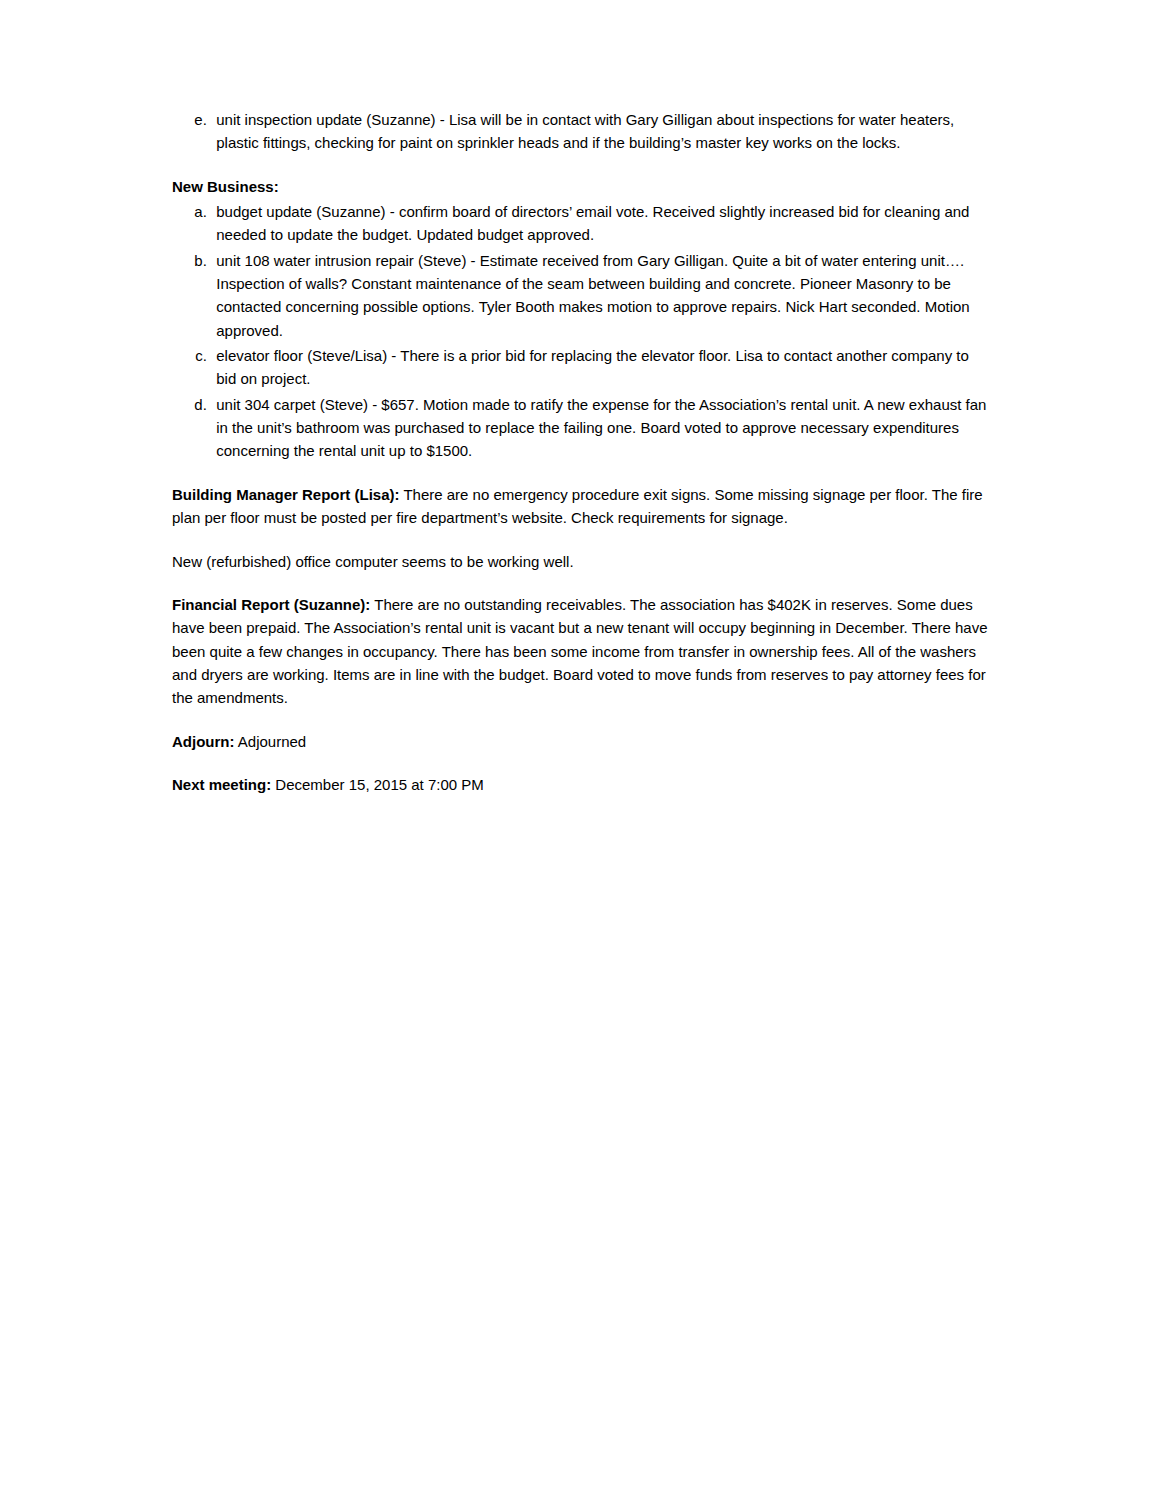unit inspection update (Suzanne) - Lisa will be in contact with Gary Gilligan about inspections for water heaters, plastic fittings, checking for paint on sprinkler heads and if the building’s master key works on the locks.
New Business:
budget update (Suzanne) - confirm board of directors’ email vote. Received slightly increased bid for cleaning and needed to update the budget. Updated budget approved.
unit 108 water intrusion repair (Steve) - Estimate received from Gary Gilligan. Quite a bit of water entering unit…. Inspection of walls? Constant maintenance of the seam between building and concrete. Pioneer Masonry to be contacted concerning possible options. Tyler Booth makes motion to approve repairs. Nick Hart seconded. Motion approved.
elevator floor (Steve/Lisa) - There is a prior bid for replacing the elevator floor. Lisa to contact another company to bid on project.
unit 304 carpet (Steve) - $657. Motion made to ratify the expense for the Association’s rental unit. A new exhaust fan in the unit’s bathroom was purchased to replace the failing one. Board voted to approve necessary expenditures concerning the rental unit up to $1500.
Building Manager Report (Lisa): There are no emergency procedure exit signs. Some missing signage per floor. The fire plan per floor must be posted per fire department’s website. Check requirements for signage.
New (refurbished) office computer seems to be working well.
Financial Report (Suzanne): There are no outstanding receivables. The association has $402K in reserves. Some dues have been prepaid. The Association’s rental unit is vacant but a new tenant will occupy beginning in December. There have been quite a few changes in occupancy. There has been some income from transfer in ownership fees. All of the washers and dryers are working. Items are in line with the budget. Board voted to move funds from reserves to pay attorney fees for the amendments.
Adjourn: Adjourned
Next meeting: December 15, 2015 at 7:00 PM